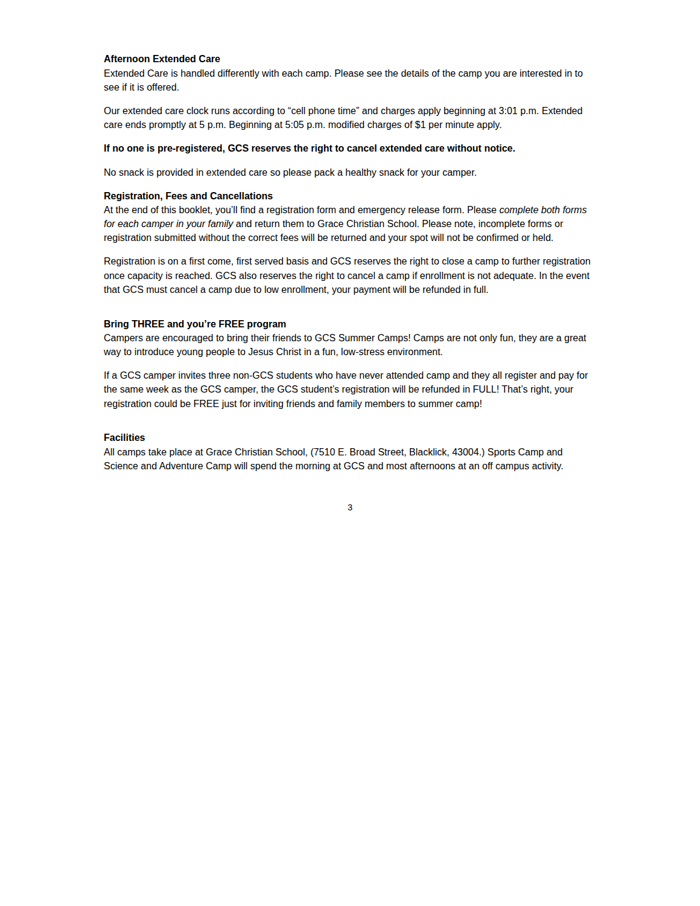Afternoon Extended Care
Extended Care is handled differently with each camp. Please see the details of the camp you are interested in to see if it is offered.
Our extended care clock runs according to “cell phone time” and charges apply beginning at 3:01 p.m. Extended care ends promptly at 5 p.m. Beginning at 5:05 p.m. modified charges of $1 per minute apply.
If no one is pre-registered, GCS reserves the right to cancel extended care without notice.
No snack is provided in extended care so please pack a healthy snack for your camper.
Registration, Fees and Cancellations
At the end of this booklet, you’ll find a registration form and emergency release form. Please complete both forms for each camper in your family and return them to Grace Christian School. Please note, incomplete forms or registration submitted without the correct fees will be returned and your spot will not be confirmed or held.
Registration is on a first come, first served basis and GCS reserves the right to close a camp to further registration once capacity is reached. GCS also reserves the right to cancel a camp if enrollment is not adequate. In the event that GCS must cancel a camp due to low enrollment, your payment will be refunded in full.
Bring THREE and you’re FREE program
Campers are encouraged to bring their friends to GCS Summer Camps! Camps are not only fun, they are a great way to introduce young people to Jesus Christ in a fun, low-stress environment.
If a GCS camper invites three non-GCS students who have never attended camp and they all register and pay for the same week as the GCS camper, the GCS student’s registration will be refunded in FULL! That’s right, your registration could be FREE just for inviting friends and family members to summer camp!
Facilities
All camps take place at Grace Christian School, (7510 E. Broad Street, Blacklick, 43004.) Sports Camp and Science and Adventure Camp will spend the morning at GCS and most afternoons at an off campus activity.
3